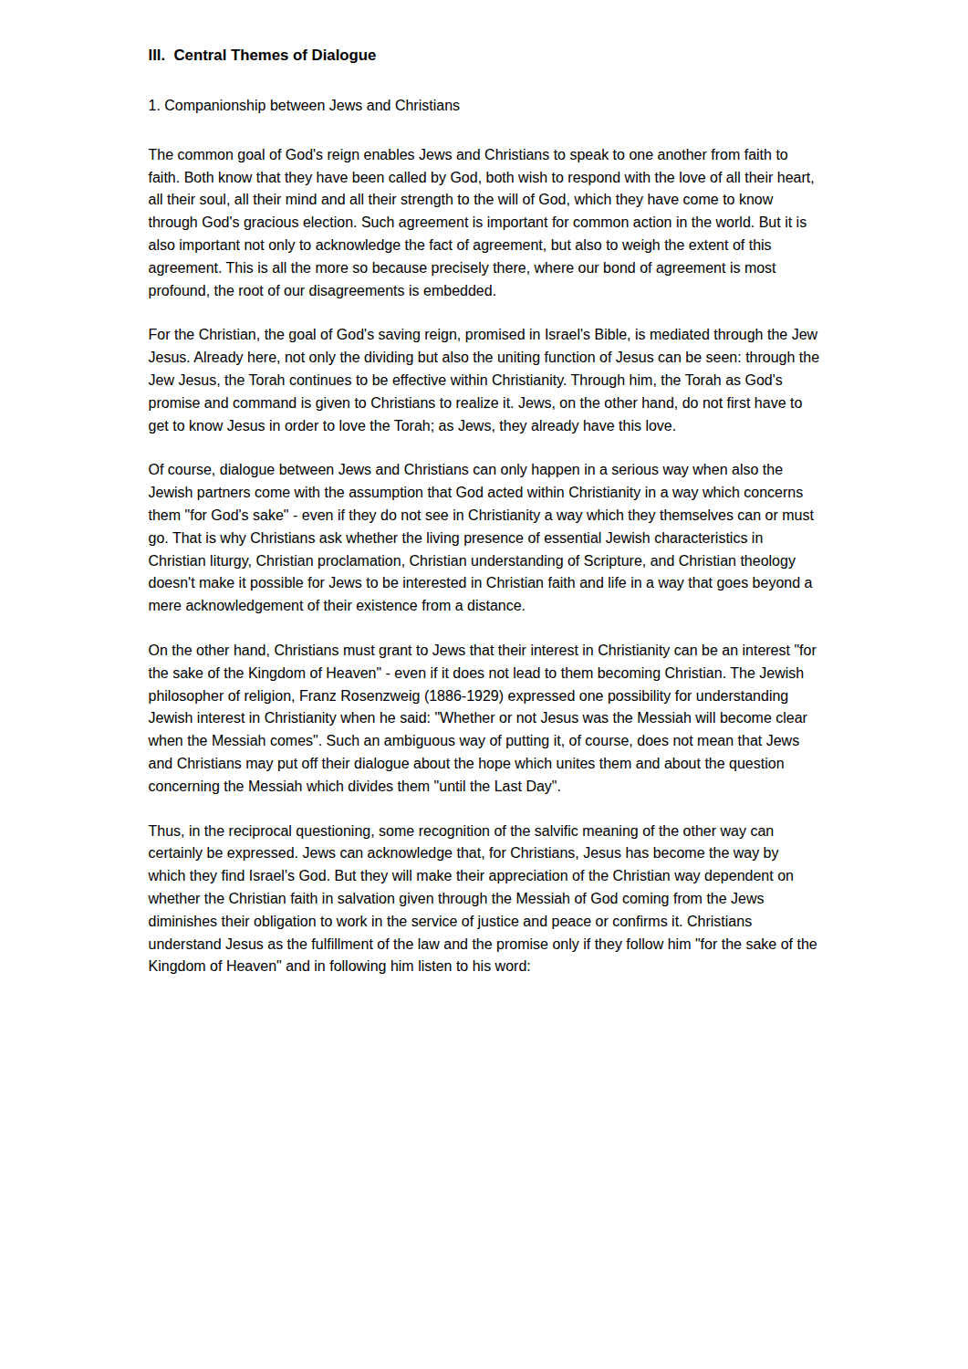III. Central Themes of Dialogue
1. Companionship between Jews and Christians
The common goal of God's reign enables Jews and Christians to speak to one another from faith to faith. Both know that they have been called by God, both wish to respond with the love of all their heart, all their soul, all their mind and all their strength to the will of God, which they have come to know through God's gracious election. Such agreement is important for common action in the world. But it is also important not only to acknowledge the fact of agreement, but also to weigh the extent of this agreement. This is all the more so because precisely there, where our bond of agreement is most profound, the root of our disagreements is embedded.
For the Christian, the goal of God's saving reign, promised in Israel's Bible, is mediated through the Jew Jesus. Already here, not only the dividing but also the uniting function of Jesus can be seen: through the Jew Jesus, the Torah continues to be effective within Christianity. Through him, the Torah as God's promise and command is given to Christians to realize it. Jews, on the other hand, do not first have to get to know Jesus in order to love the Torah; as Jews, they already have this love.
Of course, dialogue between Jews and Christians can only happen in a serious way when also the Jewish partners come with the assumption that God acted within Christianity in a way which concerns them "for God's sake" - even if they do not see in Christianity a way which they themselves can or must go. That is why Christians ask whether the living presence of essential Jewish characteristics in Christian liturgy, Christian proclamation, Christian understanding of Scripture, and Christian theology doesn't make it possible for Jews to be interested in Christian faith and life in a way that goes beyond a mere acknowledgement of their existence from a distance.
On the other hand, Christians must grant to Jews that their interest in Christianity can be an interest "for the sake of the Kingdom of Heaven" - even if it does not lead to them becoming Christian. The Jewish philosopher of religion, Franz Rosenzweig (1886-1929) expressed one possibility for understanding Jewish interest in Christianity when he said: "Whether or not Jesus was the Messiah will become clear when the Messiah comes". Such an ambiguous way of putting it, of course, does not mean that Jews and Christians may put off their dialogue about the hope which unites them and about the question concerning the Messiah which divides them "until the Last Day".
Thus, in the reciprocal questioning, some recognition of the salvific meaning of the other way can certainly be expressed. Jews can acknowledge that, for Christians, Jesus has become the way by which they find Israel's God. But they will make their appreciation of the Christian way dependent on whether the Christian faith in salvation given through the Messiah of God coming from the Jews diminishes their obligation to work in the service of justice and peace or confirms it. Christians understand Jesus as the fulfillment of the law and the promise only if they follow him "for the sake of the Kingdom of Heaven" and in following him listen to his word: